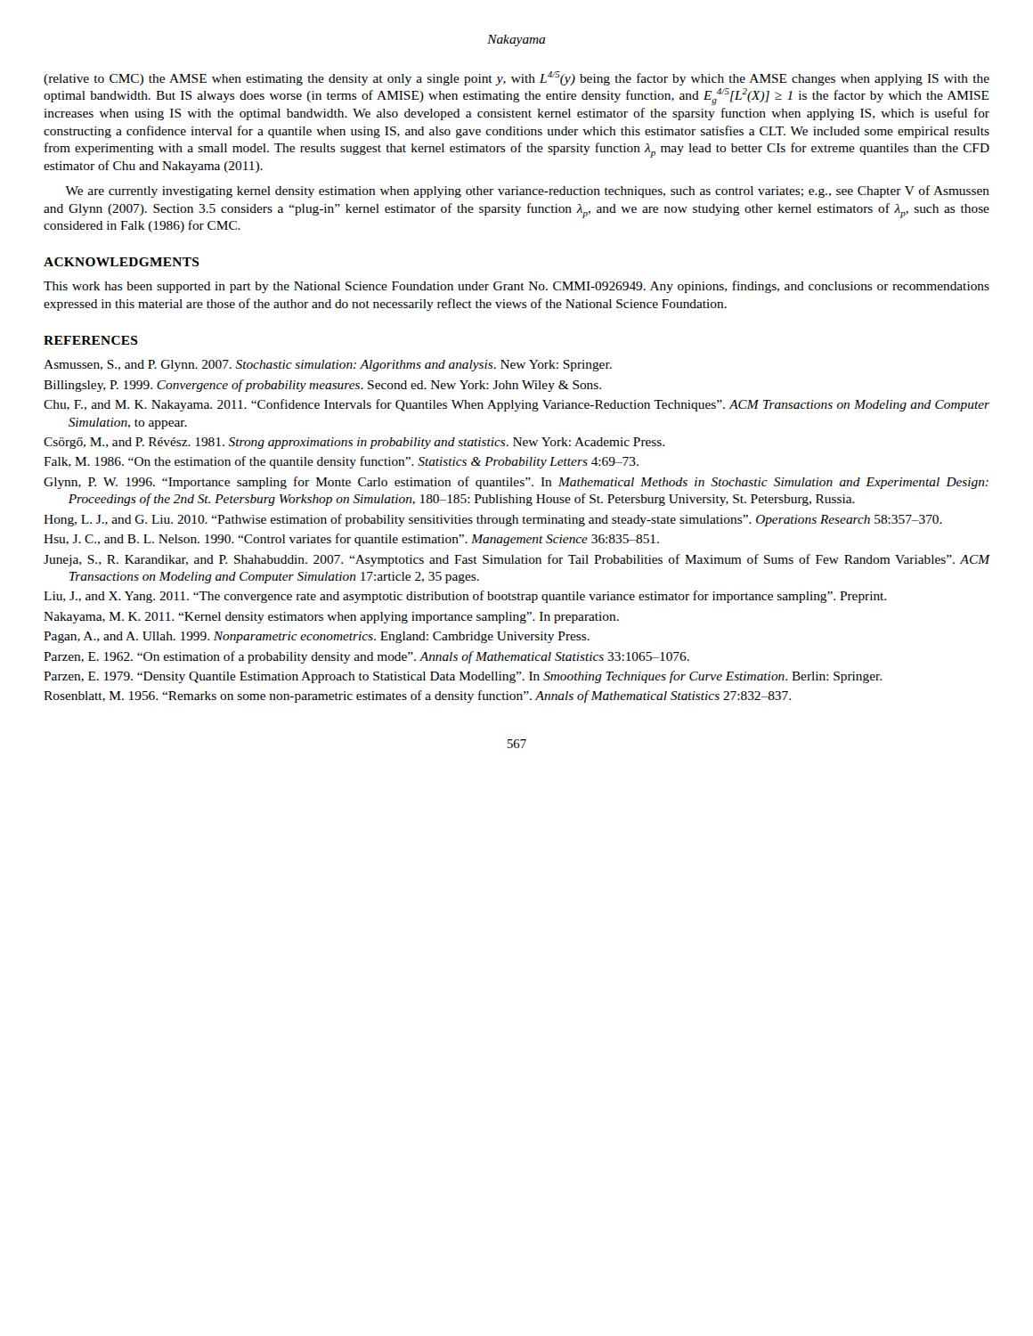Nakayama
(relative to CMC) the AMSE when estimating the density at only a single point y, with L4/5(y) being the factor by which the AMSE changes when applying IS with the optimal bandwidth. But IS always does worse (in terms of AMISE) when estimating the entire density function, and Eg4/5[L2(X)] ≥ 1 is the factor by which the AMISE increases when using IS with the optimal bandwidth. We also developed a consistent kernel estimator of the sparsity function when applying IS, which is useful for constructing a confidence interval for a quantile when using IS, and also gave conditions under which this estimator satisfies a CLT. We included some empirical results from experimenting with a small model. The results suggest that kernel estimators of the sparsity function λp may lead to better CIs for extreme quantiles than the CFD estimator of Chu and Nakayama (2011).
We are currently investigating kernel density estimation when applying other variance-reduction techniques, such as control variates; e.g., see Chapter V of Asmussen and Glynn (2007). Section 3.5 considers a “plug-in” kernel estimator of the sparsity function λp, and we are now studying other kernel estimators of λp, such as those considered in Falk (1986) for CMC.
ACKNOWLEDGMENTS
This work has been supported in part by the National Science Foundation under Grant No. CMMI-0926949. Any opinions, findings, and conclusions or recommendations expressed in this material are those of the author and do not necessarily reflect the views of the National Science Foundation.
REFERENCES
Asmussen, S., and P. Glynn. 2007. Stochastic simulation: Algorithms and analysis. New York: Springer.
Billingsley, P. 1999. Convergence of probability measures. Second ed. New York: John Wiley & Sons.
Chu, F., and M. K. Nakayama. 2011. “Confidence Intervals for Quantiles When Applying Variance-Reduction Techniques”. ACM Transactions on Modeling and Computer Simulation, to appear.
Csörgő, M., and P. Révész. 1981. Strong approximations in probability and statistics. New York: Academic Press.
Falk, M. 1986. “On the estimation of the quantile density function”. Statistics & Probability Letters 4:69–73.
Glynn, P. W. 1996. “Importance sampling for Monte Carlo estimation of quantiles”. In Mathematical Methods in Stochastic Simulation and Experimental Design: Proceedings of the 2nd St. Petersburg Workshop on Simulation, 180–185: Publishing House of St. Petersburg University, St. Petersburg, Russia.
Hong, L. J., and G. Liu. 2010. “Pathwise estimation of probability sensitivities through terminating and steady-state simulations”. Operations Research 58:357–370.
Hsu, J. C., and B. L. Nelson. 1990. “Control variates for quantile estimation”. Management Science 36:835–851.
Juneja, S., R. Karandikar, and P. Shahabuddin. 2007. “Asymptotics and Fast Simulation for Tail Probabilities of Maximum of Sums of Few Random Variables”. ACM Transactions on Modeling and Computer Simulation 17:article 2, 35 pages.
Liu, J., and X. Yang. 2011. “The convergence rate and asymptotic distribution of bootstrap quantile variance estimator for importance sampling”. Preprint.
Nakayama, M. K. 2011. “Kernel density estimators when applying importance sampling”. In preparation.
Pagan, A., and A. Ullah. 1999. Nonparametric econometrics. England: Cambridge University Press.
Parzen, E. 1962. “On estimation of a probability density and mode”. Annals of Mathematical Statistics 33:1065–1076.
Parzen, E. 1979. “Density Quantile Estimation Approach to Statistical Data Modelling”. In Smoothing Techniques for Curve Estimation. Berlin: Springer.
Rosenblatt, M. 1956. “Remarks on some non-parametric estimates of a density function”. Annals of Mathematical Statistics 27:832–837.
567